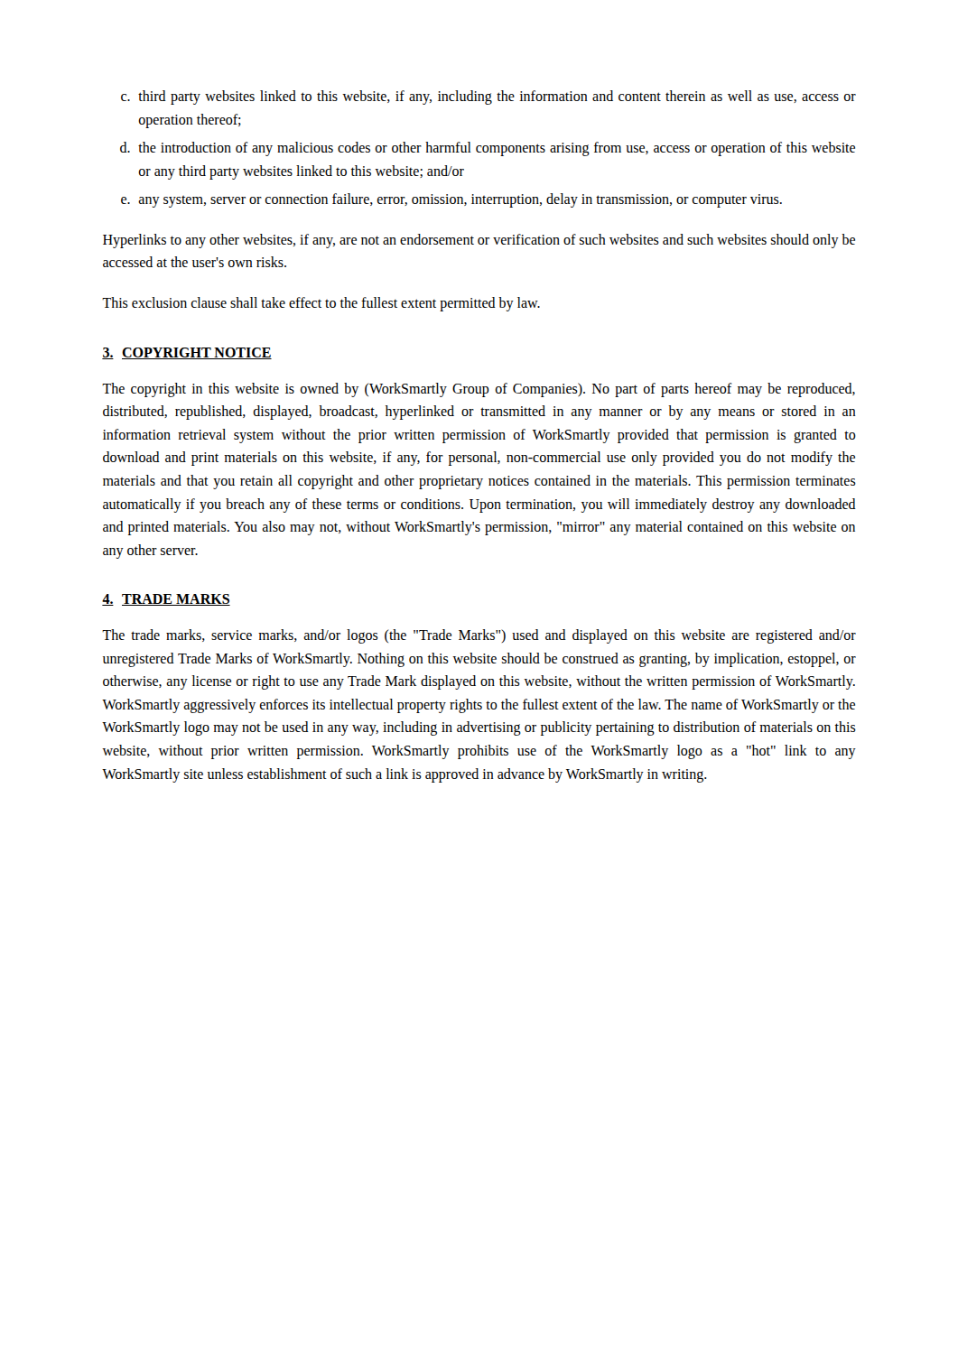third party websites linked to this website, if any, including the information and content therein as well as use, access or operation thereof;
the introduction of any malicious codes or other harmful components arising from use, access or operation of this website or any third party websites linked to this website; and/or
any system, server or connection failure, error, omission, interruption, delay in transmission, or computer virus.
Hyperlinks to any other websites, if any, are not an endorsement or verification of such websites and such websites should only be accessed at the user's own risks.
This exclusion clause shall take effect to the fullest extent permitted by law.
3. COPYRIGHT NOTICE
The copyright in this website is owned by (WorkSmartly Group of Companies). No part of parts hereof may be reproduced, distributed, republished, displayed, broadcast, hyperlinked or transmitted in any manner or by any means or stored in an information retrieval system without the prior written permission of WorkSmartly provided that permission is granted to download and print materials on this website, if any, for personal, non-commercial use only provided you do not modify the materials and that you retain all copyright and other proprietary notices contained in the materials. This permission terminates automatically if you breach any of these terms or conditions. Upon termination, you will immediately destroy any downloaded and printed materials. You also may not, without WorkSmartly's permission, "mirror" any material contained on this website on any other server.
4. TRADE MARKS
The trade marks, service marks, and/or logos (the "Trade Marks") used and displayed on this website are registered and/or unregistered Trade Marks of WorkSmartly. Nothing on this website should be construed as granting, by implication, estoppel, or otherwise, any license or right to use any Trade Mark displayed on this website, without the written permission of WorkSmartly. WorkSmartly aggressively enforces its intellectual property rights to the fullest extent of the law. The name of WorkSmartly or the WorkSmartly logo may not be used in any way, including in advertising or publicity pertaining to distribution of materials on this website, without prior written permission. WorkSmartly prohibits use of the WorkSmartly logo as a "hot" link to any WorkSmartly site unless establishment of such a link is approved in advance by WorkSmartly in writing.